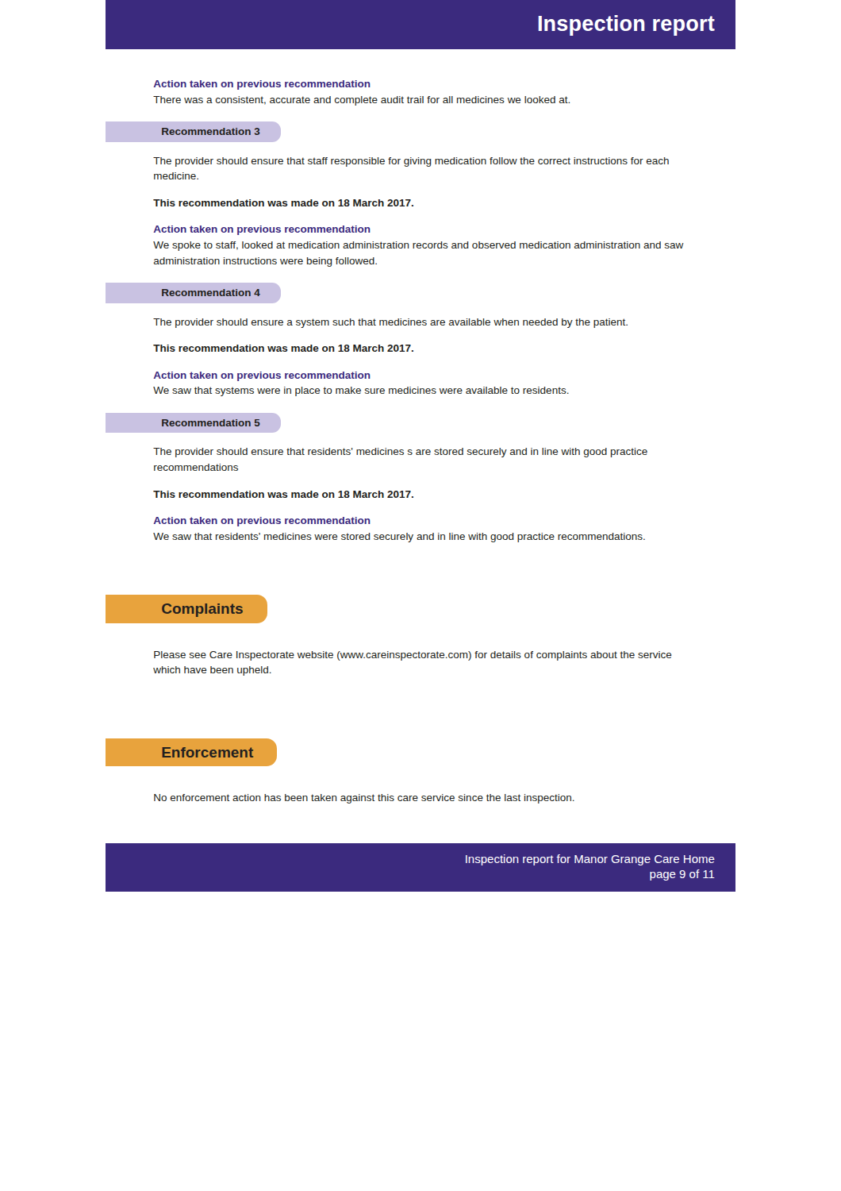Inspection report
Action taken on previous recommendation
There was a consistent, accurate and complete audit trail for all medicines we looked at.
Recommendation 3
The provider should ensure that staff responsible for giving medication follow the correct instructions for each medicine.
This recommendation was made on 18 March 2017.
Action taken on previous recommendation
We spoke to staff, looked at medication administration records and observed medication administration and saw administration instructions were being followed.
Recommendation 4
The provider should ensure a system such that medicines are available when needed by the patient.
This recommendation was made on 18 March 2017.
Action taken on previous recommendation
We saw that systems were in place to make sure medicines were available to residents.
Recommendation 5
The provider should ensure that residents' medicines s are stored securely and in line with good practice recommendations
This recommendation was made on 18 March 2017.
Action taken on previous recommendation
We saw that residents' medicines were stored securely and in line with good practice recommendations.
Complaints
Please see Care Inspectorate website (www.careinspectorate.com) for details of complaints about the service which have been upheld.
Enforcement
No enforcement action has been taken against this care service since the last inspection.
Inspection report for Manor Grange Care Home
page 9 of 11